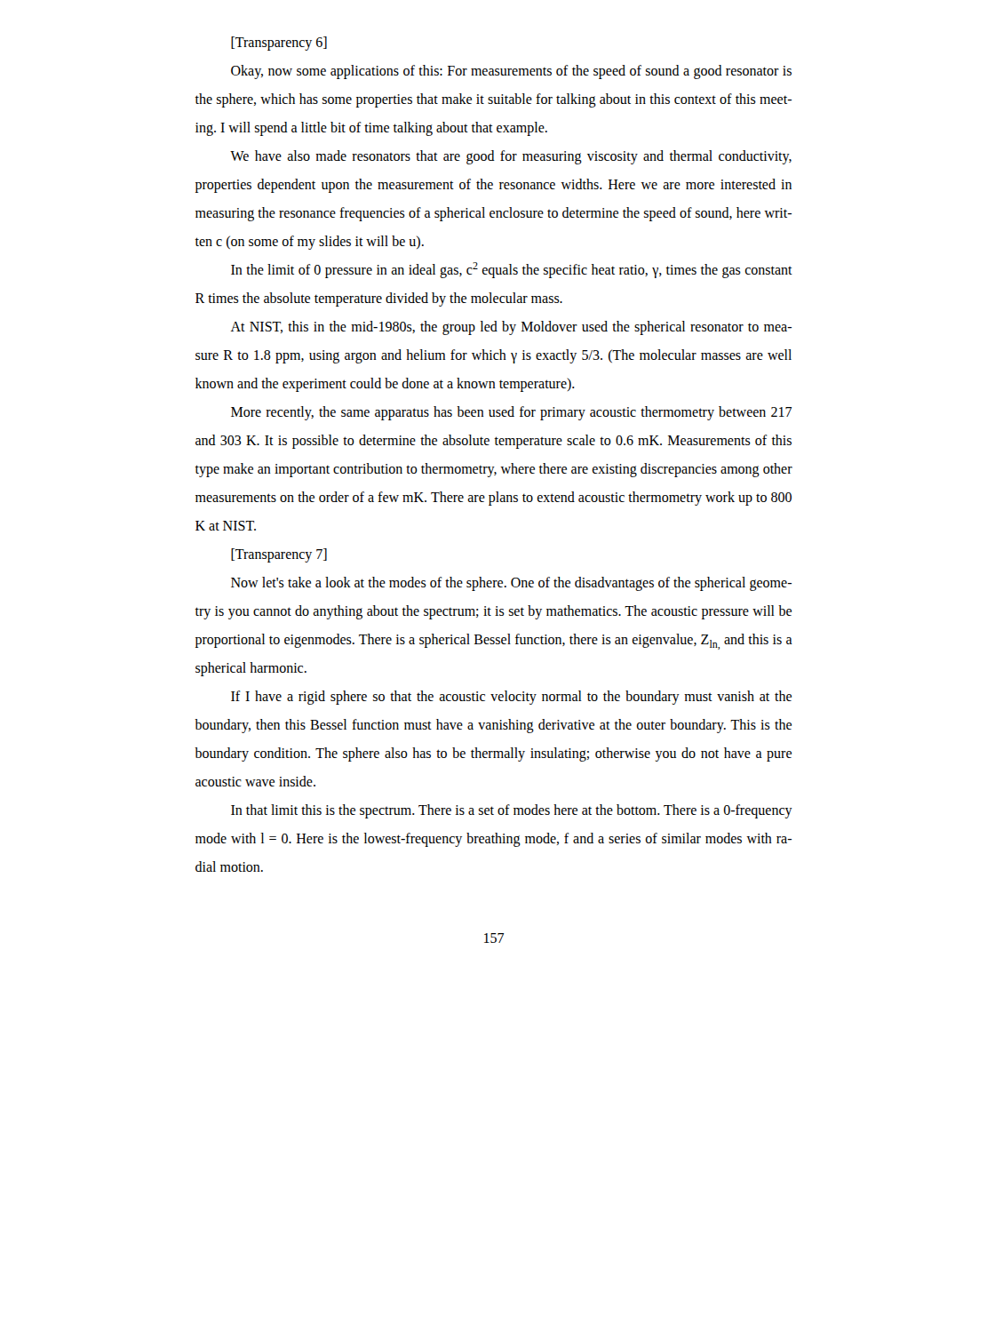[Transparency 6]
Okay, now some applications of this: For measurements of the speed of sound a good resonator is the sphere, which has some properties that make it suitable for talking about in this context of this meeting. I will spend a little bit of time talking about that example.
We have also made resonators that are good for measuring viscosity and thermal conductivity, properties dependent upon the measurement of the resonance widths. Here we are more interested in measuring the resonance frequencies of a spherical enclosure to determine the speed of sound, here written c (on some of my slides it will be u).
In the limit of 0 pressure in an ideal gas, c2 equals the specific heat ratio, γ, times the gas constant R times the absolute temperature divided by the molecular mass.
At NIST, this in the mid-1980s, the group led by Moldover used the spherical resonator to measure R to 1.8 ppm, using argon and helium for which γ is exactly 5/3. (The molecular masses are well known and the experiment could be done at a known temperature).
More recently, the same apparatus has been used for primary acoustic thermometry between 217 and 303 K. It is possible to determine the absolute temperature scale to 0.6 mK. Measurements of this type make an important contribution to thermometry, where there are existing discrepancies among other measurements on the order of a few mK. There are plans to extend acoustic thermometry work up to 800 K at NIST.
[Transparency 7]
Now let's take a look at the modes of the sphere. One of the disadvantages of the spherical geometry is you cannot do anything about the spectrum; it is set by mathematics. The acoustic pressure will be proportional to eigenmodes. There is a spherical Bessel function, there is an eigenvalue, Zln, and this is a spherical harmonic.
If I have a rigid sphere so that the acoustic velocity normal to the boundary must vanish at the boundary, then this Bessel function must have a vanishing derivative at the outer boundary. This is the boundary condition. The sphere also has to be thermally insulating; otherwise you do not have a pure acoustic wave inside.
In that limit this is the spectrum. There is a set of modes here at the bottom. There is a 0-frequency mode with l = 0. Here is the lowest-frequency breathing mode, f and a series of similar modes with radial motion.
157